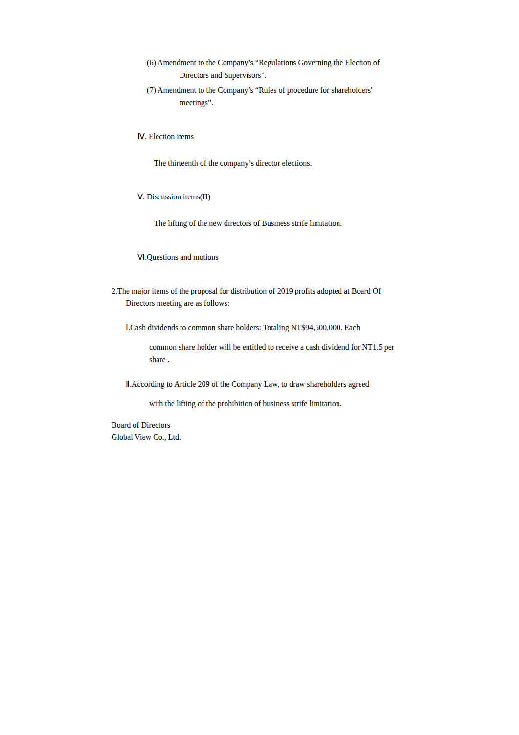(6) Amendment to the Company’s “Regulations Governing the Election ofDirectors and Supervisors”.
(7) Amendment to the Company’s “Rules of procedure for shareholders'meetings”.
Ⅳ. Election items
The thirteenth of the company’s director elections.
Ⅴ. Discussion items(II)
The lifting of the new directors of Business strife limitation.
Ⅵ.Questions and motions
2.The major items of the proposal for distribution of 2019 profits adopted at Board Of Directors meeting are as follows:
Ⅰ.Cash dividends to common share holders: Totaling NT$94,500,000. Each common share holder will be entitled to receive a cash dividend for NT1.5 per share .
Ⅱ.According to Article 209 of the Company Law, to draw shareholders agreed with the lifting of the prohibition of business strife limitation.
.
Board of Directors
Global View Co., Ltd.